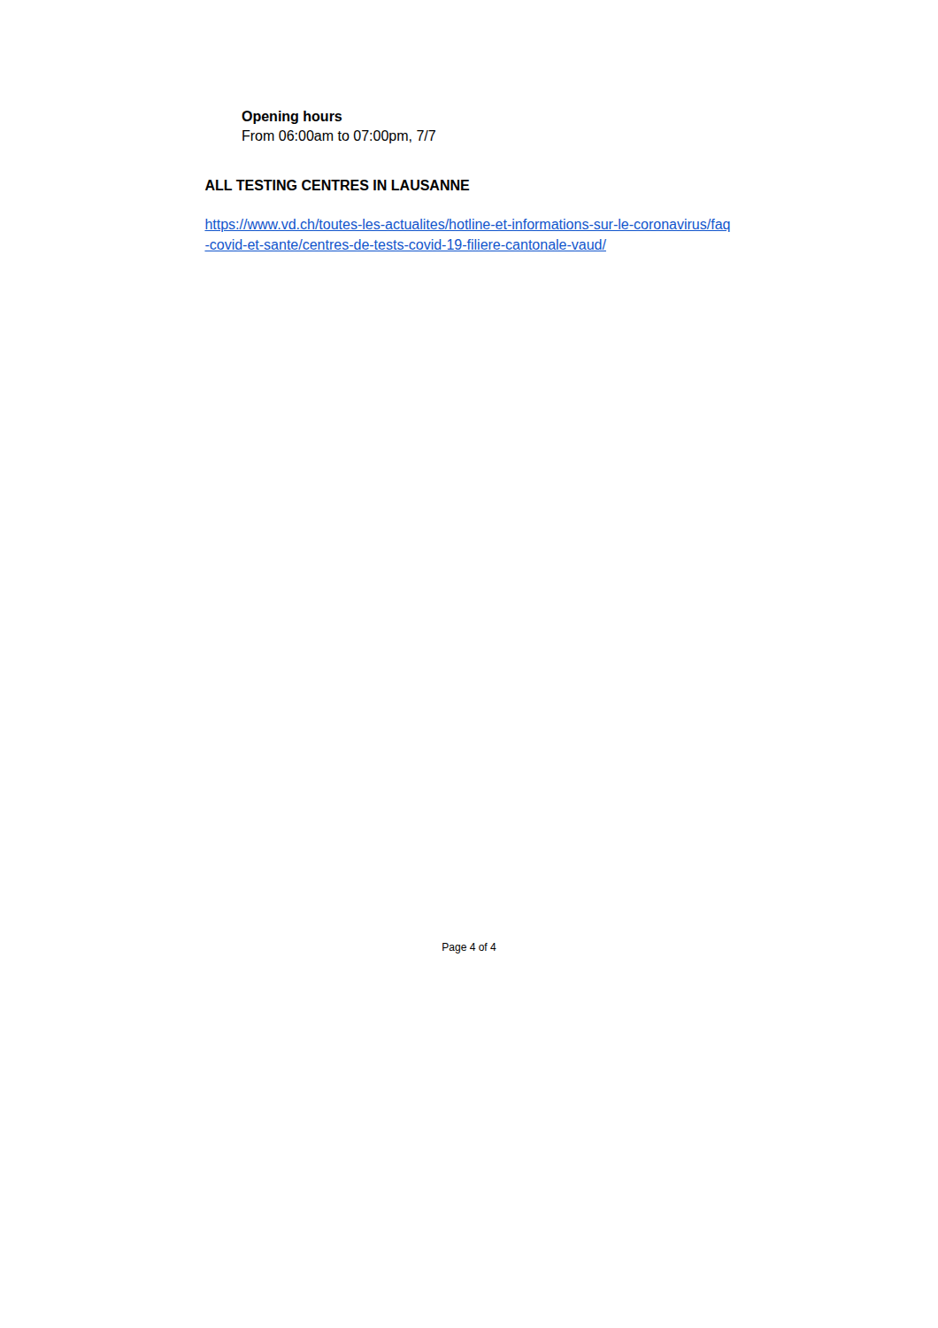Opening hours
From 06:00am to 07:00pm, 7/7
ALL TESTING CENTRES IN LAUSANNE
https://www.vd.ch/toutes-les-actualites/hotline-et-informations-sur-le-coronavirus/faq-covid-et-sante/centres-de-tests-covid-19-filiere-cantonale-vaud/
Page 4 of 4